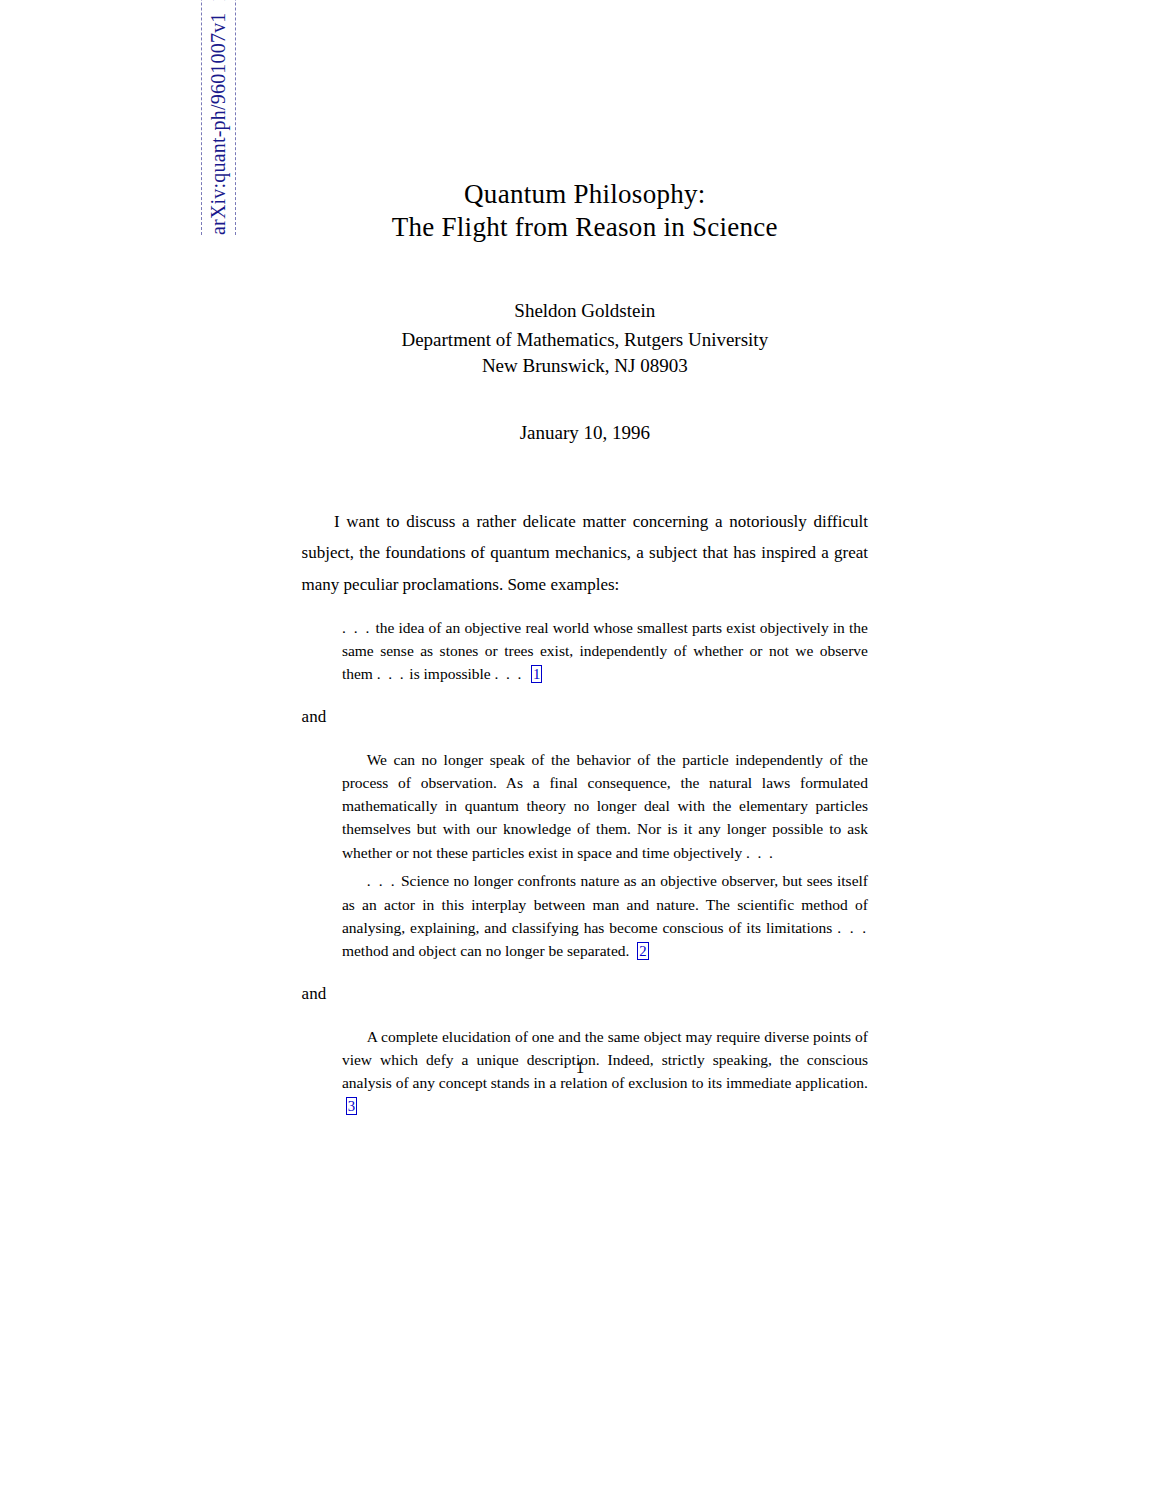arXiv:quant-ph/9601007v1 10 Jan 1996
Quantum Philosophy:
The Flight from Reason in Science
Sheldon Goldstein
Department of Mathematics, Rutgers University
New Brunswick, NJ 08903
January 10, 1996
I want to discuss a rather delicate matter concerning a notoriously difficult subject, the foundations of quantum mechanics, a subject that has inspired a great many peculiar proclamations. Some examples:
. . . the idea of an objective real world whose smallest parts exist objectively in the same sense as stones or trees exist, independently of whether or not we observe them . . . is impossible . . . 1
and
We can no longer speak of the behavior of the particle independently of the process of observation. As a final consequence, the natural laws formulated mathematically in quantum theory no longer deal with the elementary particles themselves but with our knowledge of them. Nor is it any longer possible to ask whether or not these particles exist in space and time objectively . . .
. . . Science no longer confronts nature as an objective observer, but sees itself as an actor in this interplay between man and nature. The scientific method of analysing, explaining, and classifying has become conscious of its limitations . . . method and object can no longer be separated. 2
and
A complete elucidation of one and the same object may require diverse points of view which defy a unique description. Indeed, strictly speaking, the conscious analysis of any concept stands in a relation of exclusion to its immediate application. 3
1